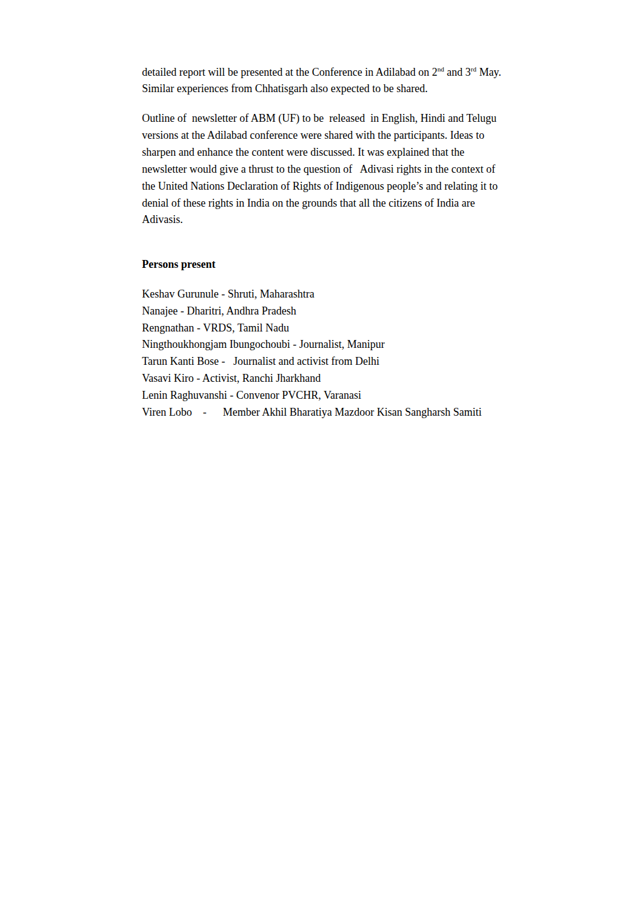detailed report will be presented at the Conference in Adilabad on 2nd and 3rd May. Similar experiences from Chhatisgarh also expected to be shared.
Outline of newsletter of ABM (UF) to be released in English, Hindi and Telugu versions at the Adilabad conference were shared with the participants. Ideas to sharpen and enhance the content were discussed. It was explained that the newsletter would give a thrust to the question of Adivasi rights in the context of the United Nations Declaration of Rights of Indigenous people’s and relating it to denial of these rights in India on the grounds that all the citizens of India are Adivasis.
Persons present
Keshav Gurunule - Shruti, Maharashtra
Nanajee - Dharitri, Andhra Pradesh
Rengnathan - VRDS, Tamil Nadu
Ningthoukhongjam Ibungochoubi - Journalist, Manipur
Tarun Kanti Bose - Journalist and activist from Delhi
Vasavi Kiro - Activist, Ranchi Jharkhand
Lenin Raghuvanshi - Convenor PVCHR, Varanasi
Viren Lobo - Member Akhil Bharatiya Mazdoor Kisan Sangharsh Samiti